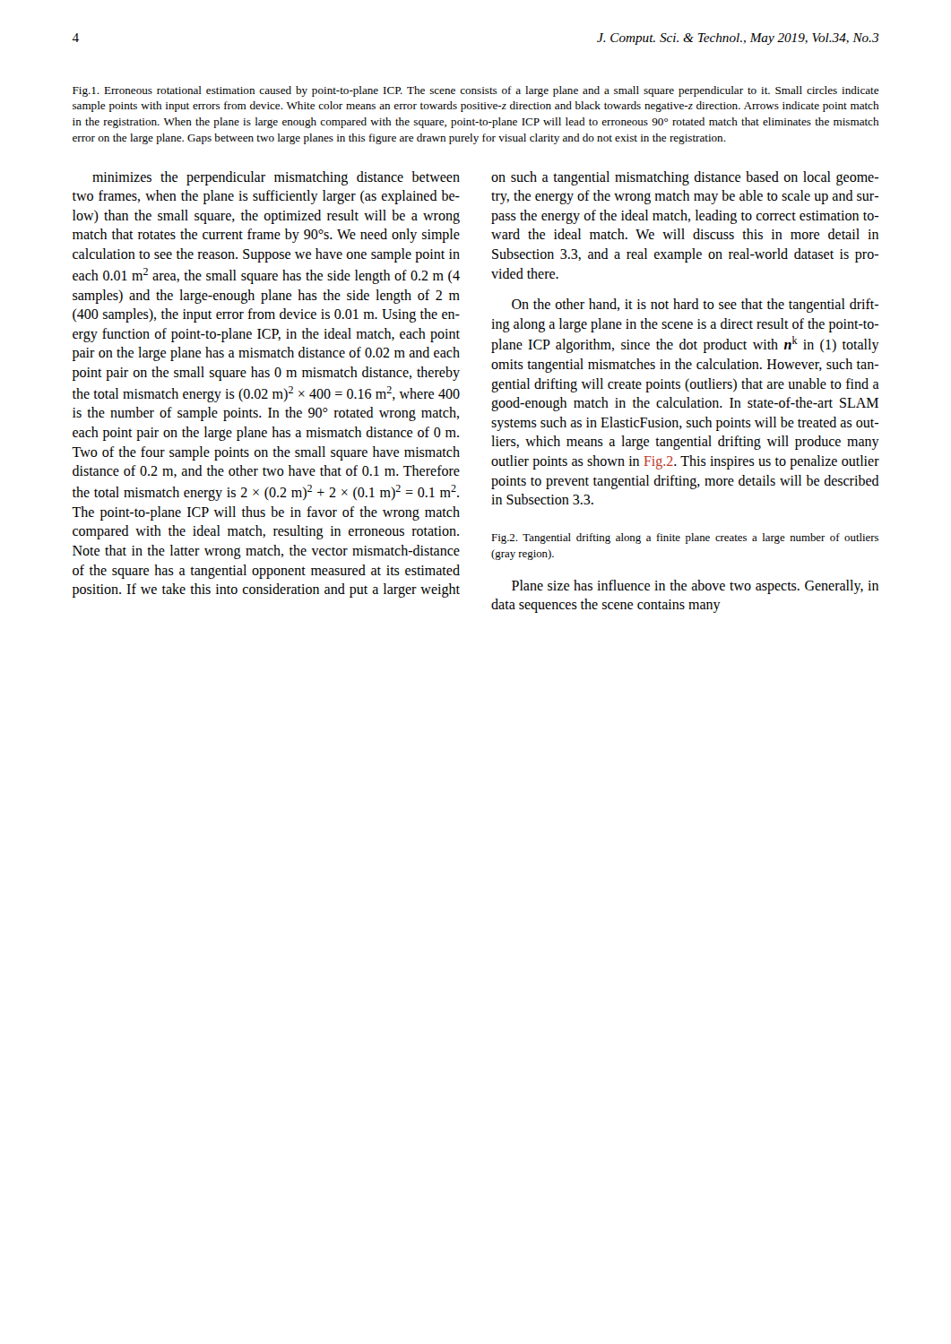4 J. Comput. Sci. & Technol., May 2019, Vol.34, No.3
Fig.1. Erroneous rotational estimation caused by point-to-plane ICP. The scene consists of a large plane and a small square perpendicular to it. Small circles indicate sample points with input errors from device. White color means an error towards positive-z direction and black towards negative-z direction. Arrows indicate point match in the registration. When the plane is large enough compared with the square, point-to-plane ICP will lead to erroneous 90° rotated match that eliminates the mismatch error on the large plane. Gaps between two large planes in this figure are drawn purely for visual clarity and do not exist in the registration.
minimizes the perpendicular mismatching distance between two frames, when the plane is sufficiently larger (as explained below) than the small square, the optimized result will be a wrong match that rotates the current frame by 90°s. We need only simple calculation to see the reason. Suppose we have one sample point in each 0.01 m2 area, the small square has the side length of 0.2 m (4 samples) and the large-enough plane has the side length of 2 m (400 samples), the input error from device is 0.01 m. Using the energy function of point-to-plane ICP, in the ideal match, each point pair on the large plane has a mismatch distance of 0.02 m and each point pair on the small square has 0 m mismatch distance, thereby the total mismatch energy is (0.02 m)2 × 400 = 0.16 m2, where 400 is the number of sample points. In the 90° rotated wrong match, each point pair on the large plane has a mismatch distance of 0 m. Two of the four sample points on the small square have mismatch distance of 0.2 m, and the other two have that of 0.1 m. Therefore the total mismatch energy is 2 × (0.2 m)2 + 2 × (0.1 m)2 = 0.1 m2. The point-to-plane ICP will thus be in favor of the wrong match compared with the ideal match, resulting in erroneous rotation. Note that in the latter wrong match, the vector mismatch-distance of the square has a tangential opponent measured at its estimated position. If we take this into consideration and put a larger weight on such a tangential mismatching distance based on local geometry, the energy of the wrong match may be able to scale up and surpass the energy of the ideal match, leading to correct estimation toward the ideal match. We will discuss this in more detail in Subsection 3.3, and a real example on real-world dataset is provided there.
On the other hand, it is not hard to see that the tangential drifting along a large plane in the scene is a direct result of the point-to-plane ICP algorithm, since the dot product with nk in (1) totally omits tangential mismatches in the calculation. However, such tangential drifting will create points (outliers) that are unable to find a good-enough match in the calculation. In state-of-the-art SLAM systems such as in ElasticFusion, such points will be treated as outliers, which means a large tangential drifting will produce many outlier points as shown in Fig.2. This inspires us to penalize outlier points to prevent tangential drifting, more details will be described in Subsection 3.3.
Fig.2. Tangential drifting along a finite plane creates a large number of outliers (gray region).
Plane size has influence in the above two aspects. Generally, in data sequences the scene contains many